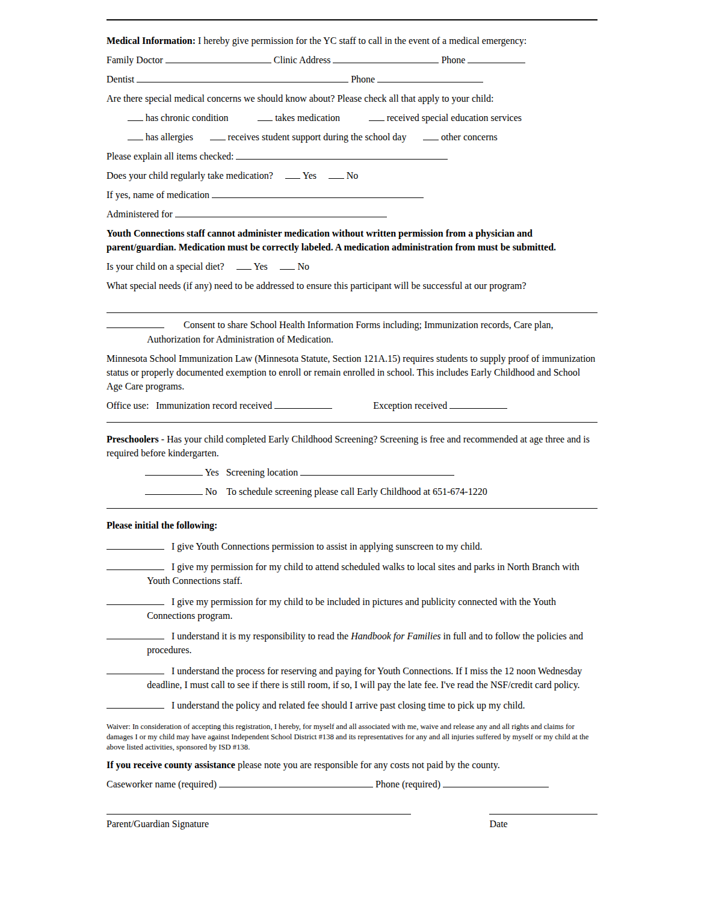Medical Information: I hereby give permission for the YC staff to call in the event of a medical emergency:
Family Doctor Clinic Address Phone
Dentist Phone
Are there special medical concerns we should know about? Please check all that apply to your child:
has chronic condition takes medication received special education services
has allergies receives student support during the school day other concerns
Please explain all items checked:
Does your child regularly take medication? Yes No
If yes, name of medication
Administered for
Youth Connections staff cannot administer medication without written permission from a physician and parent/guardian. Medication must be correctly labeled. A medication administration from must be submitted.
Is your child on a special diet? Yes No
What special needs (if any) need to be addressed to ensure this participant will be successful at our program?
Consent to share School Health Information Forms including; Immunization records, Care plan, Authorization for Administration of Medication.
Minnesota School Immunization Law (Minnesota Statute, Section 121A.15) requires students to supply proof of immunization status or properly documented exemption to enroll or remain enrolled in school. This includes Early Childhood and School Age Care programs.
Office use: Immunization record received Exception received
Preschoolers - Has your child completed Early Childhood Screening? Screening is free and recommended at age three and is required before kindergarten.
Yes Screening location
No To schedule screening please call Early Childhood at 651-674-1220
Please initial the following:
I give Youth Connections permission to assist in applying sunscreen to my child.
I give my permission for my child to attend scheduled walks to local sites and parks in North Branch with Youth Connections staff.
I give my permission for my child to be included in pictures and publicity connected with the Youth Connections program.
I understand it is my responsibility to read the Handbook for Families in full and to follow the policies and procedures.
I understand the process for reserving and paying for Youth Connections. If I miss the 12 noon Wednesday deadline, I must call to see if there is still room, if so, I will pay the late fee. I've read the NSF/credit card policy.
I understand the policy and related fee should I arrive past closing time to pick up my child.
Waiver: In consideration of accepting this registration, I hereby, for myself and all associated with me, waive and release any and all rights and claims for damages I or my child may have against Independent School District #138 and its representatives for any and all injuries suffered by myself or my child at the above listed activities, sponsored by ISD #138.
If you receive county assistance please note you are responsible for any costs not paid by the county.
Caseworker name (required) Phone (required)
Parent/Guardian Signature
Date